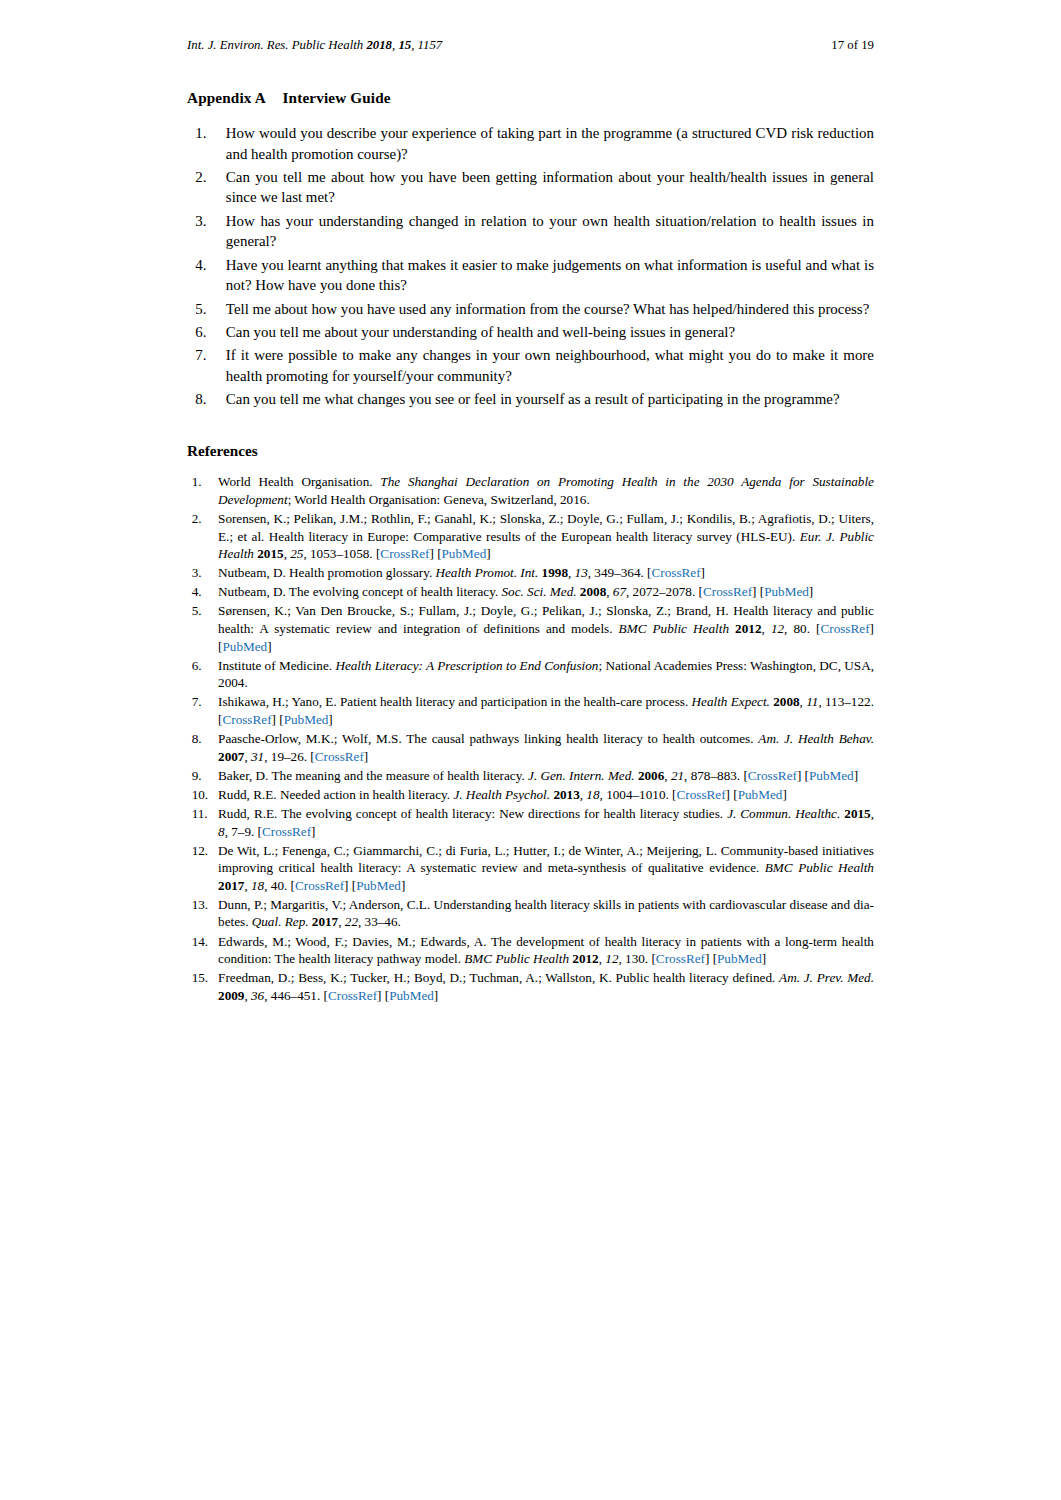Int. J. Environ. Res. Public Health 2018, 15, 1157 17 of 19
Appendix A Interview Guide
How would you describe your experience of taking part in the programme (a structured CVD risk reduction and health promotion course)?
Can you tell me about how you have been getting information about your health/health issues in general since we last met?
How has your understanding changed in relation to your own health situation/relation to health issues in general?
Have you learnt anything that makes it easier to make judgements on what information is useful and what is not? How have you done this?
Tell me about how you have used any information from the course? What has helped/hindered this process?
Can you tell me about your understanding of health and well-being issues in general?
If it were possible to make any changes in your own neighbourhood, what might you do to make it more health promoting for yourself/your community?
Can you tell me what changes you see or feel in yourself as a result of participating in the programme?
References
World Health Organisation. The Shanghai Declaration on Promoting Health in the 2030 Agenda for Sustainable Development; World Health Organisation: Geneva, Switzerland, 2016.
Sorensen, K.; Pelikan, J.M.; Rothlin, F.; Ganahl, K.; Slonska, Z.; Doyle, G.; Fullam, J.; Kondilis, B.; Agrafiotis, D.; Uiters, E.; et al. Health literacy in Europe: Comparative results of the European health literacy survey (HLS-EU). Eur. J. Public Health 2015, 25, 1053–1058. [CrossRef] [PubMed]
Nutbeam, D. Health promotion glossary. Health Promot. Int. 1998, 13, 349–364. [CrossRef]
Nutbeam, D. The evolving concept of health literacy. Soc. Sci. Med. 2008, 67, 2072–2078. [CrossRef] [PubMed]
Sørensen, K.; Van Den Broucke, S.; Fullam, J.; Doyle, G.; Pelikan, J.; Slonska, Z.; Brand, H. Health literacy and public health: A systematic review and integration of definitions and models. BMC Public Health 2012, 12, 80. [CrossRef] [PubMed]
Institute of Medicine. Health Literacy: A Prescription to End Confusion; National Academies Press: Washington, DC, USA, 2004.
Ishikawa, H.; Yano, E. Patient health literacy and participation in the health-care process. Health Expect. 2008, 11, 113–122. [CrossRef] [PubMed]
Paasche-Orlow, M.K.; Wolf, M.S. The causal pathways linking health literacy to health outcomes. Am. J. Health Behav. 2007, 31, 19–26. [CrossRef]
Baker, D. The meaning and the measure of health literacy. J. Gen. Intern. Med. 2006, 21, 878–883. [CrossRef] [PubMed]
Rudd, R.E. Needed action in health literacy. J. Health Psychol. 2013, 18, 1004–1010. [CrossRef] [PubMed]
Rudd, R.E. The evolving concept of health literacy: New directions for health literacy studies. J. Commun. Healthc. 2015, 8, 7–9. [CrossRef]
De Wit, L.; Fenenga, C.; Giammarchi, C.; di Furia, L.; Hutter, I.; de Winter, A.; Meijering, L. Community-based initiatives improving critical health literacy: A systematic review and meta-synthesis of qualitative evidence. BMC Public Health 2017, 18, 40. [CrossRef] [PubMed]
Dunn, P.; Margaritis, V.; Anderson, C.L. Understanding health literacy skills in patients with cardiovascular disease and diabetes. Qual. Rep. 2017, 22, 33–46.
Edwards, M.; Wood, F.; Davies, M.; Edwards, A. The development of health literacy in patients with a long-term health condition: The health literacy pathway model. BMC Public Health 2012, 12, 130. [CrossRef] [PubMed]
Freedman, D.; Bess, K.; Tucker, H.; Boyd, D.; Tuchman, A.; Wallston, K. Public health literacy defined. Am. J. Prev. Med. 2009, 36, 446–451. [CrossRef] [PubMed]